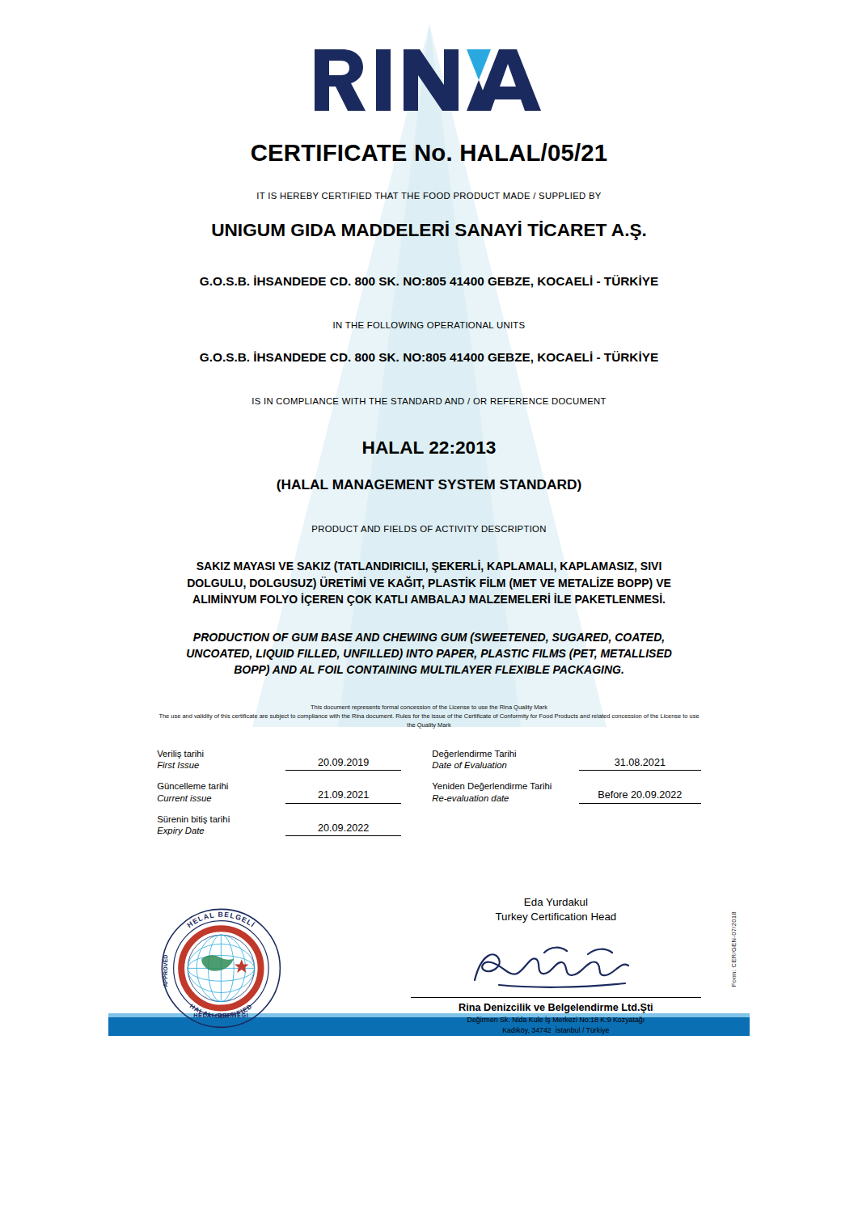CERTIFICATE No. HALAL/05/21
IT IS HEREBY CERTIFIED THAT THE FOOD PRODUCT MADE / SUPPLIED BY
UNIGUM GIDA MADDELERİ SANAYİ TİCARET A.Ş.
G.O.S.B. İHSANDEDE CD. 800 SK. NO:805 41400 GEBZE, KOCAELİ - TÜRKİYE
IN THE FOLLOWING OPERATIONAL UNITS
G.O.S.B. İHSANDEDE CD. 800 SK. NO:805 41400 GEBZE, KOCAELİ - TÜRKİYE
IS IN COMPLIANCE WITH THE STANDARD AND / OR REFERENCE DOCUMENT
HALAL 22:2013
(HALAL MANAGEMENT SYSTEM STANDARD)
PRODUCT AND FIELDS OF ACTIVITY DESCRIPTION
SAKIZ MAYASI VE SAKIZ (TATLANDIRICILI, ŞEKERLİ, KAPLAMALI, KAPLAMASIZ, SIVI DOLGULU, DOLGUSUZ) ÜRETİMİ VE KAĞIT, PLASTİK FİLM (MET VE METALİZE BOPP) VE ALIMİNYUM FOLYO İÇEREN ÇOK KATLI AMBALAJ MALZEMELERİ İLE PAKETLENMESİ.
PRODUCTION OF GUM BASE AND CHEWING GUM (SWEETENED, SUGARED, COATED, UNCOATED, LIQUID FILLED, UNFILLED) INTO PAPER, PLASTIC FILMS (PET, METALLISED BOPP) AND AL FOIL CONTAINING MULTILAYER FLEXIBLE PACKAGING.
This document represents formal concession of the License to use the Rina Quality Mark
The use and validity of this certificate are subject to compliance with the Rina document. Rules for the issue of the Certificate of Conformity for Food Products and related concession of the License to use the Quality Mark
Veriliş tarihi
First Issue
20.09.2019
Güncelleme tarihi
Current issue
21.09.2021
Sürenin bitiş tarihi
Expiry Date
20.09.2022
Değerlendirme Tarihi
Date of Evaluation
31.08.2021
Yeniden Değerlendirme Tarihi
Re-evaluation date
Before 20.09.2022
HELAL BELGELİ HALAL CERTIFIED HELAL DERNEĞİ APPROVED
Eda Yurdakul
Turkey Certification Head
Rina Denizcilik ve Belgelendirme Ltd.Şti
Değirmen Sk. Nida Kule İş Merkezi No:18 K:9 Kozyatağı
Kadıköy, 34742 İstanbul / Türkiye
Form: CER/GEN-07/2018